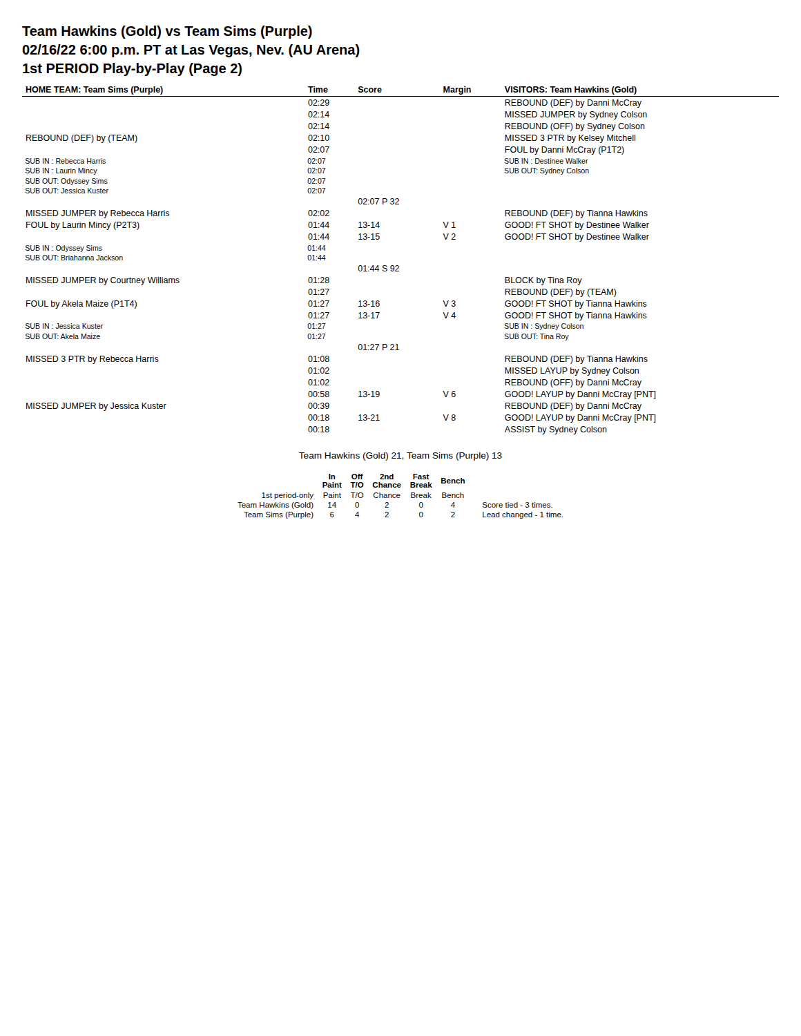Team Hawkins (Gold) vs Team Sims (Purple) 02/16/22 6:00 p.m. PT at Las Vegas, Nev. (AU Arena) 1st PERIOD Play-by-Play (Page 2)
| HOME TEAM: Team Sims (Purple) | Time | Score | Margin | VISITORS: Team Hawkins (Gold) |
| --- | --- | --- | --- | --- |
| | 02:29 | | | REBOUND (DEF) by Danni McCray |
| | 02:14 | | | MISSED JUMPER by Sydney Colson |
| | 02:14 | | | REBOUND (OFF) by Sydney Colson |
| REBOUND (DEF) by (TEAM) | 02:10 | | | MISSED 3 PTR by Kelsey Mitchell |
| | 02:07 | | | FOUL by Danni McCray (P1T2) |
| SUB IN : Rebecca Harris | 02:07 | | | SUB IN : Destinee Walker |
| SUB IN : Laurin Mincy | 02:07 | | | SUB OUT: Sydney Colson |
| SUB OUT: Odyssey Sims | 02:07 | | | |
| SUB OUT: Jessica Kuster | 02:07 | | | |
| | | 02:07 P 32 | | |
| MISSED JUMPER by Rebecca Harris | 02:02 | | | REBOUND (DEF) by Tianna Hawkins |
| FOUL by Laurin Mincy (P2T3) | 01:44 | 13-14 | V 1 | GOOD! FT SHOT by Destinee Walker |
| | 01:44 | 13-15 | V 2 | GOOD! FT SHOT by Destinee Walker |
| SUB IN : Odyssey Sims | 01:44 | | | |
| SUB OUT: Briahanna Jackson | 01:44 | | | |
| | | 01:44 S 92 | | |
| MISSED JUMPER by Courtney Williams | 01:28 | | | BLOCK by Tina Roy |
| | 01:27 | | | REBOUND (DEF) by (TEAM) |
| FOUL by Akela Maize (P1T4) | 01:27 | 13-16 | V 3 | GOOD! FT SHOT by Tianna Hawkins |
| | 01:27 | 13-17 | V 4 | GOOD! FT SHOT by Tianna Hawkins |
| SUB IN : Jessica Kuster | 01:27 | | | SUB IN : Sydney Colson |
| SUB OUT: Akela Maize | 01:27 | | | SUB OUT: Tina Roy |
| | | 01:27 P 21 | | |
| MISSED 3 PTR by Rebecca Harris | 01:08 | | | REBOUND (DEF) by Tianna Hawkins |
| | 01:02 | | | MISSED LAYUP by Sydney Colson |
| | 01:02 | | | REBOUND (OFF) by Danni McCray |
| | 00:58 | 13-19 | V 6 | GOOD! LAYUP by Danni McCray [PNT] |
| MISSED JUMPER by Jessica Kuster | 00:39 | | | REBOUND (DEF) by Danni McCray |
| | 00:18 | 13-21 | V 8 | GOOD! LAYUP by Danni McCray [PNT] |
| | 00:18 | | | ASSIST by Sydney Colson |
Team Hawkins (Gold) 21, Team Sims (Purple) 13
| | In Paint | Off T/O | 2nd Chance | Fast Break | Bench | |
| --- | --- | --- | --- | --- | --- | --- |
| 1st period-only | Paint | T/O | Chance | Break | Bench | |
| Team Hawkins (Gold) | 14 | 0 | 2 | 0 | 4 | Score tied - 3 times. |
| Team Sims (Purple) | 6 | 4 | 2 | 0 | 2 | Lead changed - 1 time. |